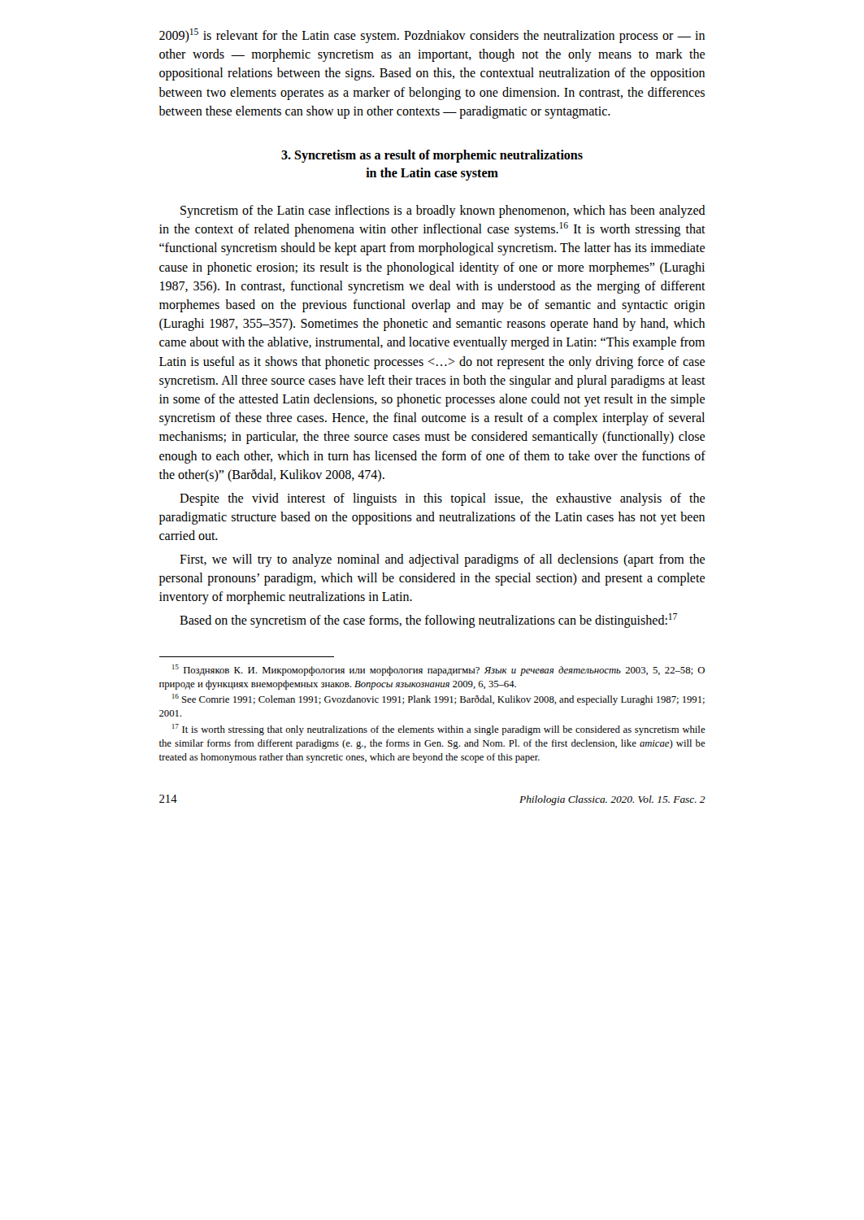2009)15 is relevant for the Latin case system. Pozdniakov considers the neutralization process or — in other words — morphemic syncretism as an important, though not the only means to mark the oppositional relations between the signs. Based on this, the contextual neutralization of the opposition between two elements operates as a marker of belonging to one dimension. In contrast, the differences between these elements can show up in other contexts — paradigmatic or syntagmatic.
3. Syncretism as a result of morphemic neutralizations
in the Latin case system
Syncretism of the Latin case inflections is a broadly known phenomenon, which has been analyzed in the context of related phenomena witin other inflectional case systems.16 It is worth stressing that “functional syncretism should be kept apart from morphological syncretism. The latter has its immediate cause in phonetic erosion; its result is the phonological identity of one or more morphemes” (Luraghi 1987, 356). In contrast, functional syncretism we deal with is understood as the merging of different morphemes based on the previous functional overlap and may be of semantic and syntactic origin (Luraghi 1987, 355–357). Sometimes the phonetic and semantic reasons operate hand by hand, which came about with the ablative, instrumental, and locative eventually merged in Latin: “This example from Latin is useful as it shows that phonetic processes <…> do not represent the only driving force of case syncretism. All three source cases have left their traces in both the singular and plural paradigms at least in some of the attested Latin declensions, so phonetic processes alone could not yet result in the simple syncretism of these three cases. Hence, the final outcome is a result of a complex interplay of several mechanisms; in particular, the three source cases must be considered semantically (functionally) close enough to each other, which in turn has licensed the form of one of them to take over the functions of the other(s)” (Barðdal, Kulikov 2008, 474).
Despite the vivid interest of linguists in this topical issue, the exhaustive analysis of the paradigmatic structure based on the oppositions and neutralizations of the Latin cases has not yet been carried out.
First, we will try to analyze nominal and adjectival paradigms of all declensions (apart from the personal pronouns’ paradigm, which will be considered in the special section) and present a complete inventory of morphemic neutralizations in Latin.
Based on the syncretism of the case forms, the following neutralizations can be distinguished:17
15 Поздняков К. И. Микроморфология или морфология парадигмы? Язык и речевая деятельность 2003, 5, 22–58; О природе и функциях внеморфемных знаков. Вопросы языкознания 2009, 6, 35–64.
16 See Comrie 1991; Coleman 1991; Gvozdanovic 1991; Plank 1991; Barðdal, Kulikov 2008, and especially Luraghi 1987; 1991; 2001.
17 It is worth stressing that only neutralizations of the elements within a single paradigm will be considered as syncretism while the similar forms from different paradigms (e. g., the forms in Gen. Sg. and Nom. Pl. of the first declension, like amicae) will be treated as homonymous rather than syncretic ones, which are beyond the scope of this paper.
214 Philologia Classica. 2020. Vol. 15. Fasc. 2